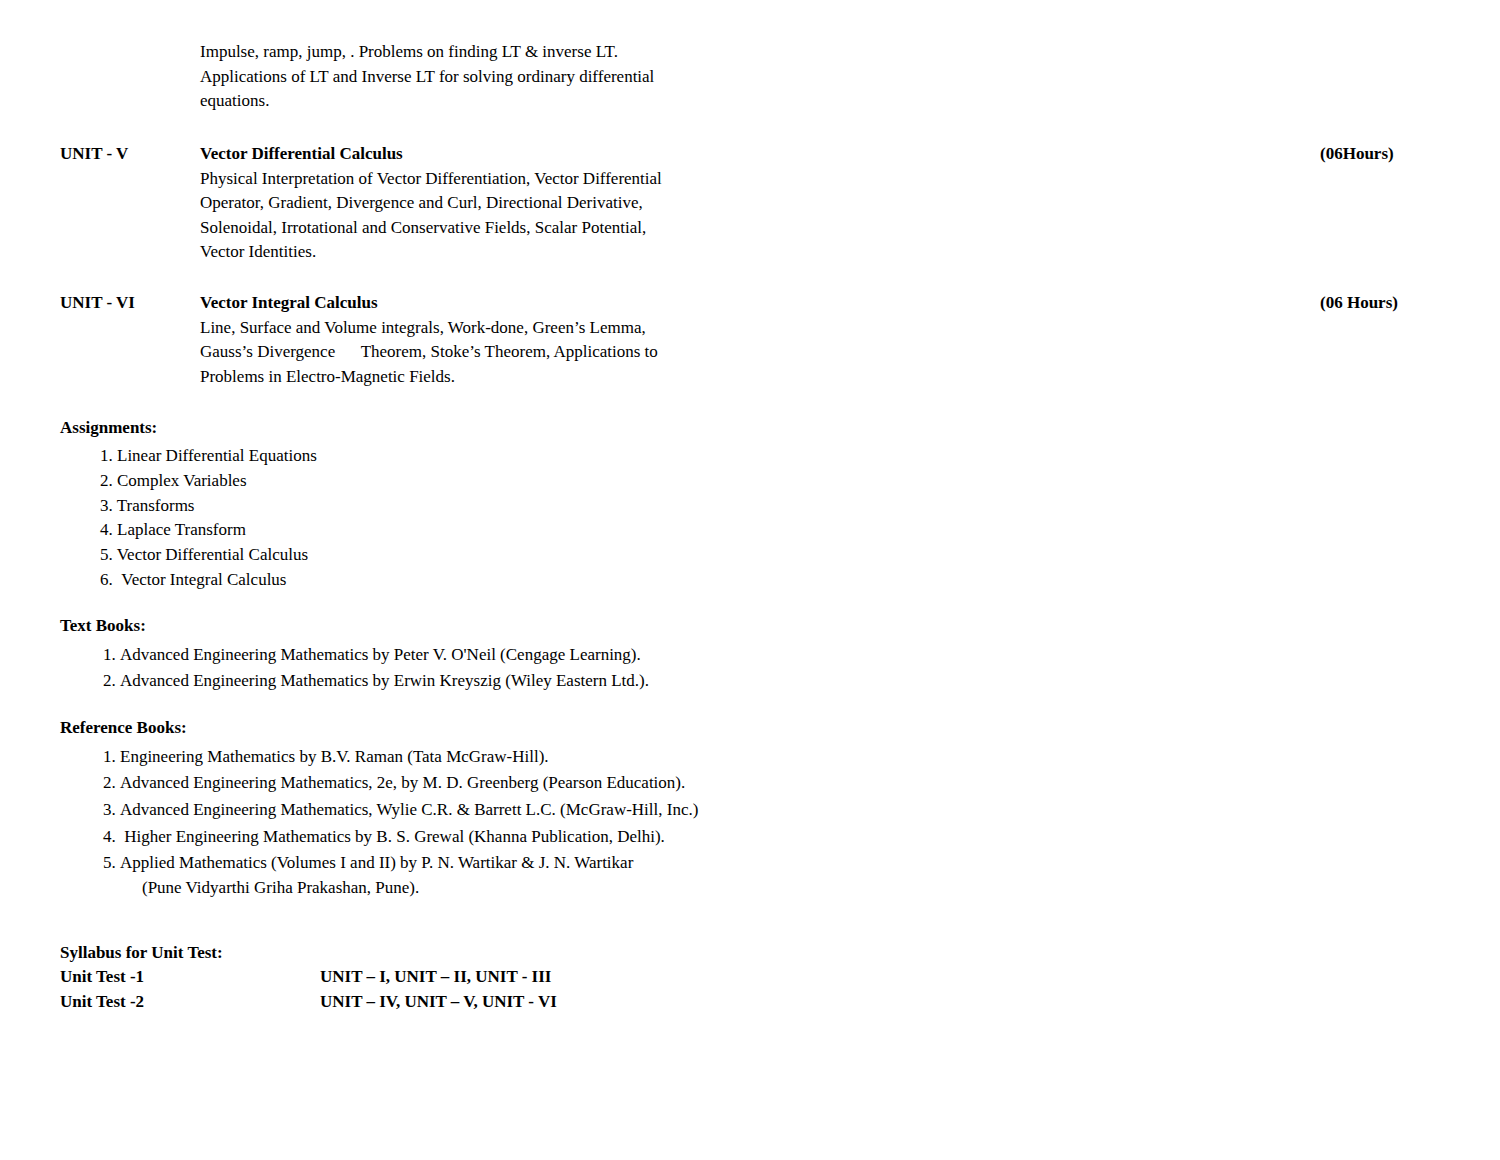Impulse, ramp, jump, . Problems on finding LT & inverse LT.
Applications of LT and Inverse LT for solving ordinary differential
equations.
UNIT - V
Vector Differential Calculus
(06Hours)
Physical Interpretation of Vector Differentiation, Vector Differential
Operator, Gradient, Divergence and Curl, Directional Derivative,
Solenoidal, Irrotational and Conservative Fields, Scalar Potential,
Vector Identities.
UNIT - VI
Vector Integral Calculus
(06 Hours)
Line, Surface and Volume integrals, Work-done, Green’s Lemma,
Gauss’s Divergence Theorem, Stoke’s Theorem, Applications to
Problems in Electro-Magnetic Fields.
Assignments:
Linear Differential Equations
Complex Variables
Transforms
Laplace Transform
Vector Differential Calculus
Vector Integral Calculus
Text Books:
Advanced Engineering Mathematics by Peter V. O'Neil (Cengage Learning).
Advanced Engineering Mathematics by Erwin Kreyszig (Wiley Eastern Ltd.).
Reference Books:
Engineering Mathematics by B.V. Raman (Tata McGraw-Hill).
Advanced Engineering Mathematics, 2e, by M. D. Greenberg (Pearson Education).
Advanced Engineering Mathematics, Wylie C.R. & Barrett L.C. (McGraw-Hill, Inc.)
Higher Engineering Mathematics by B. S. Grewal (Khanna Publication, Delhi).
Applied Mathematics (Volumes I and II) by P. N. Wartikar & J. N. Wartikar (Pune Vidyarthi Griha Prakashan, Pune).
Syllabus for Unit Test:
Unit Test -1
UNIT – I, UNIT – II, UNIT - III
Unit Test -2
UNIT – IV, UNIT – V, UNIT - VI